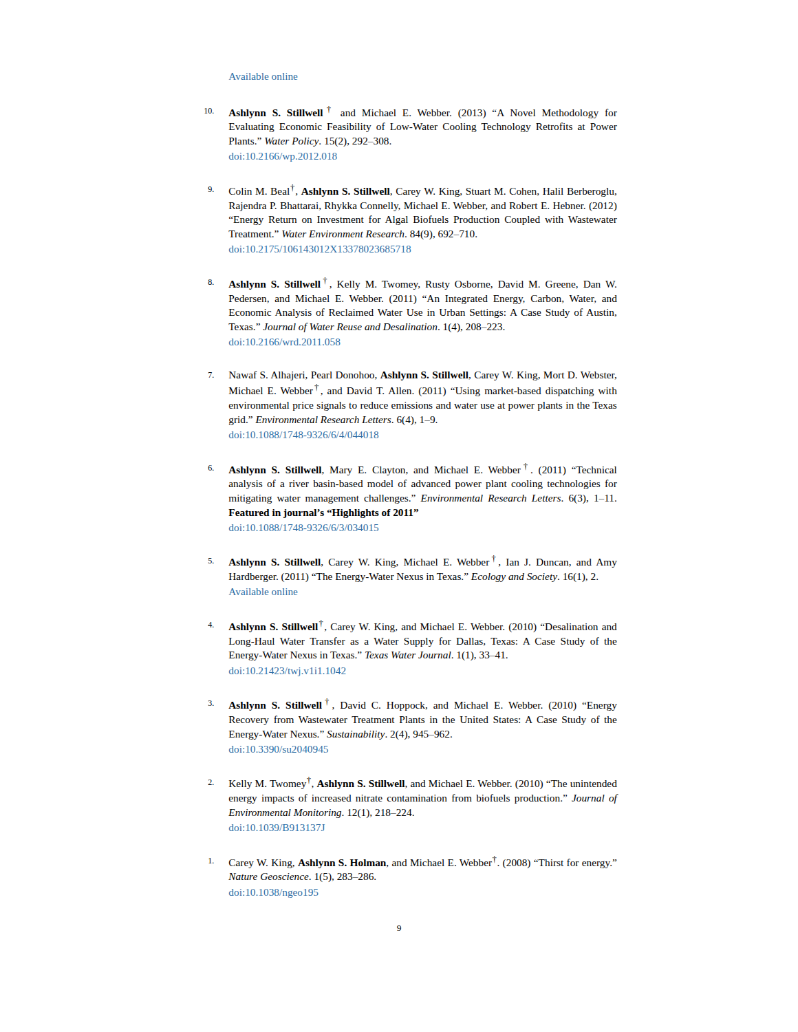Available online
10. Ashlynn S. Stillwell† and Michael E. Webber. (2013) “A Novel Methodology for Evaluating Economic Feasibility of Low-Water Cooling Technology Retrofits at Power Plants.” Water Policy. 15(2), 292–308. doi:10.2166/wp.2012.018
9. Colin M. Beal†, Ashlynn S. Stillwell, Carey W. King, Stuart M. Cohen, Halil Berberoglu, Rajendra P. Bhattarai, Rhykka Connelly, Michael E. Webber, and Robert E. Hebner. (2012) “Energy Return on Investment for Algal Biofuels Production Coupled with Wastewater Treatment.” Water Environment Research. 84(9), 692–710. doi:10.2175/106143012X13378023685718
8. Ashlynn S. Stillwell†, Kelly M. Twomey, Rusty Osborne, David M. Greene, Dan W. Pedersen, and Michael E. Webber. (2011) “An Integrated Energy, Carbon, Water, and Economic Analysis of Reclaimed Water Use in Urban Settings: A Case Study of Austin, Texas.” Journal of Water Reuse and Desalination. 1(4), 208–223. doi:10.2166/wrd.2011.058
7. Nawaf S. Alhajeri, Pearl Donohoo, Ashlynn S. Stillwell, Carey W. King, Mort D. Webster, Michael E. Webber†, and David T. Allen. (2011) “Using market-based dispatching with environmental price signals to reduce emissions and water use at power plants in the Texas grid.” Environmental Research Letters. 6(4), 1–9. doi:10.1088/1748-9326/6/4/044018
6. Ashlynn S. Stillwell, Mary E. Clayton, and Michael E. Webber†. (2011) “Technical analysis of a river basin-based model of advanced power plant cooling technologies for mitigating water management challenges.” Environmental Research Letters. 6(3), 1–11. Featured in journal’s “Highlights of 2011” doi:10.1088/1748-9326/6/3/034015
5. Ashlynn S. Stillwell, Carey W. King, Michael E. Webber†, Ian J. Duncan, and Amy Hardberger. (2011) “The Energy-Water Nexus in Texas.” Ecology and Society. 16(1), 2. Available online
4. Ashlynn S. Stillwell†, Carey W. King, and Michael E. Webber. (2010) “Desalination and Long-Haul Water Transfer as a Water Supply for Dallas, Texas: A Case Study of the Energy-Water Nexus in Texas.” Texas Water Journal. 1(1), 33–41. doi:10.21423/twj.v1i1.1042
3. Ashlynn S. Stillwell†, David C. Hoppock, and Michael E. Webber. (2010) “Energy Recovery from Wastewater Treatment Plants in the United States: A Case Study of the Energy-Water Nexus.” Sustainability. 2(4), 945–962. doi:10.3390/su2040945
2. Kelly M. Twomey†, Ashlynn S. Stillwell, and Michael E. Webber. (2010) “The unintended energy impacts of increased nitrate contamination from biofuels production.” Journal of Environmental Monitoring. 12(1), 218–224. doi:10.1039/B913137J
1. Carey W. King, Ashlynn S. Holman, and Michael E. Webber†. (2008) “Thirst for energy.” Nature Geoscience. 1(5), 283–286. doi:10.1038/ngeo195
9